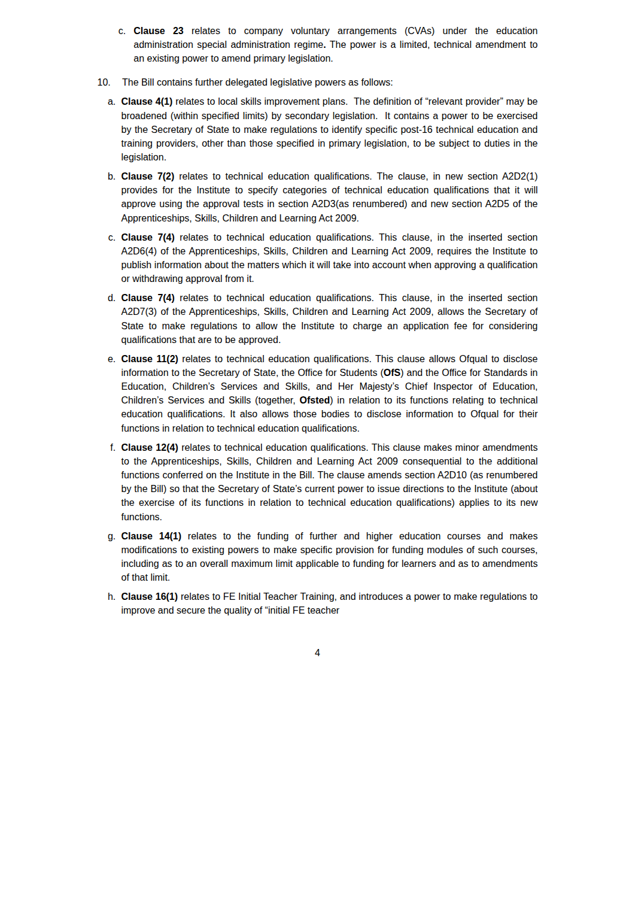Clause 23 relates to company voluntary arrangements (CVAs) under the education administration special administration regime. The power is a limited, technical amendment to an existing power to amend primary legislation.
10. The Bill contains further delegated legislative powers as follows:
Clause 4(1) relates to local skills improvement plans. The definition of “relevant provider” may be broadened (within specified limits) by secondary legislation. It contains a power to be exercised by the Secretary of State to make regulations to identify specific post-16 technical education and training providers, other than those specified in primary legislation, to be subject to duties in the legislation.
Clause 7(2) relates to technical education qualifications. The clause, in new section A2D2(1) provides for the Institute to specify categories of technical education qualifications that it will approve using the approval tests in section A2D3(as renumbered) and new section A2D5 of the Apprenticeships, Skills, Children and Learning Act 2009.
Clause 7(4) relates to technical education qualifications. This clause, in the inserted section A2D6(4) of the Apprenticeships, Skills, Children and Learning Act 2009, requires the Institute to publish information about the matters which it will take into account when approving a qualification or withdrawing approval from it.
Clause 7(4) relates to technical education qualifications. This clause, in the inserted section A2D7(3) of the Apprenticeships, Skills, Children and Learning Act 2009, allows the Secretary of State to make regulations to allow the Institute to charge an application fee for considering qualifications that are to be approved.
Clause 11(2) relates to technical education qualifications. This clause allows Ofqual to disclose information to the Secretary of State, the Office for Students (OfS) and the Office for Standards in Education, Children’s Services and Skills, and Her Majesty’s Chief Inspector of Education, Children’s Services and Skills (together, Ofsted) in relation to its functions relating to technical education qualifications. It also allows those bodies to disclose information to Ofqual for their functions in relation to technical education qualifications.
Clause 12(4) relates to technical education qualifications. This clause makes minor amendments to the Apprenticeships, Skills, Children and Learning Act 2009 consequential to the additional functions conferred on the Institute in the Bill. The clause amends section A2D10 (as renumbered by the Bill) so that the Secretary of State’s current power to issue directions to the Institute (about the exercise of its functions in relation to technical education qualifications) applies to its new functions.
Clause 14(1) relates to the funding of further and higher education courses and makes modifications to existing powers to make specific provision for funding modules of such courses, including as to an overall maximum limit applicable to funding for learners and as to amendments of that limit.
Clause 16(1) relates to FE Initial Teacher Training, and introduces a power to make regulations to improve and secure the quality of “initial FE teacher
4